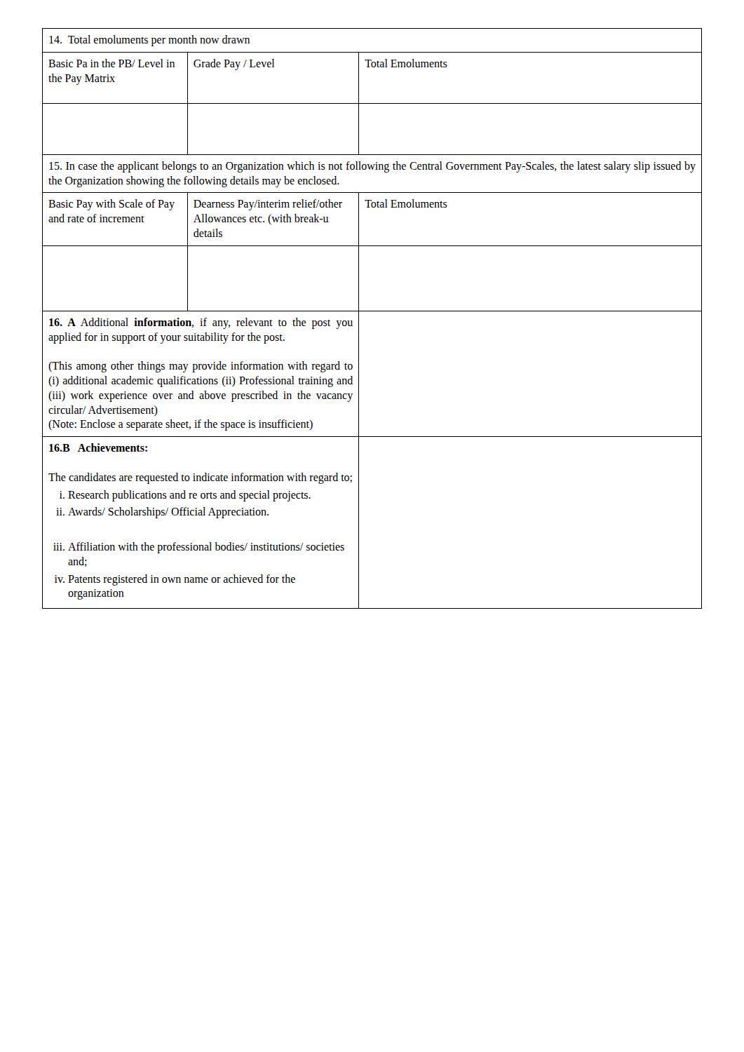| 14. Total emoluments per month now drawn |
| Basic Pa in the PB/ Level in the Pay Matrix | Grade Pay / Level | Total Emoluments |
| 15. In case the applicant belongs to an Organization which is not following the Central Government Pay-Scales, the latest salary slip issued by the Organization showing the following details may be enclosed. |
| Basic Pay with Scale of Pay and rate of increment | Dearness Pay/interim relief/other Allowances etc. (with break-u details | Total Emoluments |
| 16. A Additional information , if any, relevant to the post you applied for in support of your suitability for the post. (This among other things may provide information with regard to (i) additional academic qualifications (ii) Professional training and (iii) work experience over and above prescribed in the vacancy circular/ Advertisement) (Note: Enclose a separate sheet, if the space is insufficient) | |
| 16.B Achievements: The candidates are requested to indicate information with regard to; Research publications and re orts and special projects. Awards/ Scholarships/ Official Appreciation. Affiliation with the professional bodies/ institutions/ societies and; Patents registered in own name or achieved for the organization | |